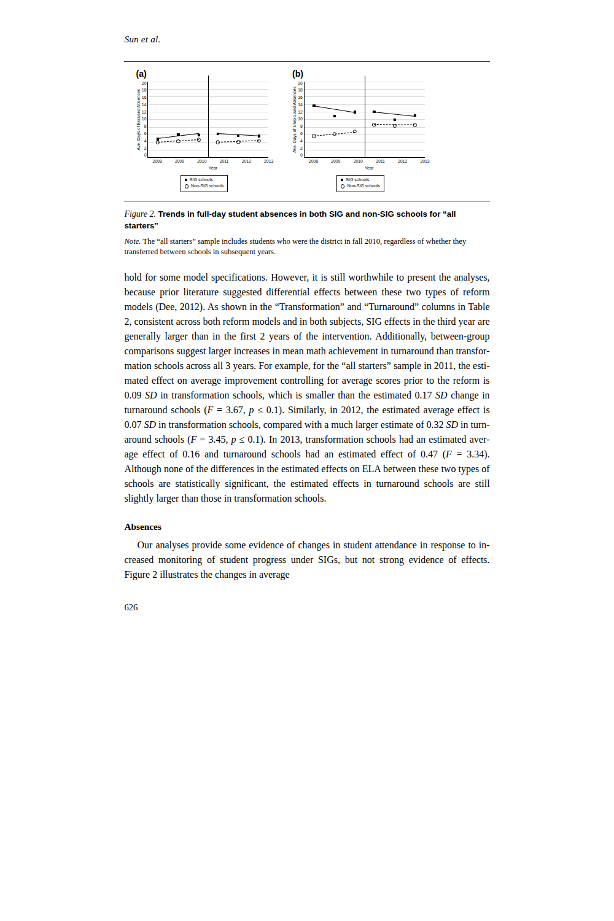Sun et al.
(a)
Ave. Days of Excused Absences
20181614121086420
200820092010201120122013
Year
SIG schools
Non-SIG schools
(b)
Ave. Days of Unexcused Absences
20181614121086420
200820092010201120122013
Year
SIG schools
Non-SIG schools
Figure 2. Trends in full-day student absences in both SIG and non-SIG schools for “all starters”
Note. The “all starters” sample includes students who were the district in fall 2010, regardless of whether they transferred between schools in subsequent years.
hold for some model specifications. However, it is still worthwhile to present the analyses, because prior literature suggested differential effects between these two types of reform models (Dee, 2012). As shown in the “Transformation” and “Turnaround” columns in Table 2, consistent across both reform models and in both subjects, SIG effects in the third year are generally larger than in the first 2 years of the intervention. Additionally, between-group comparisons suggest larger increases in mean math achievement in turnaround than transformation schools across all 3 years. For example, for the “all starters” sample in 2011, the estimated effect on average improvement controlling for average scores prior to the reform is 0.09 SD in transformation schools, which is smaller than the estimated 0.17 SD change in turnaround schools (F = 3.67, p ≤ 0.1). Similarly, in 2012, the estimated average effect is 0.07 SD in transformation schools, compared with a much larger estimate of 0.32 SD in turnaround schools (F = 3.45, p ≤ 0.1). In 2013, transformation schools had an estimated average effect of 0.16 and turnaround schools had an estimated effect of 0.47 (F = 3.34). Although none of the differences in the estimated effects on ELA between these two types of schools are statistically significant, the estimated effects in turnaround schools are still slightly larger than those in transformation schools.
Absences
Our analyses provide some evidence of changes in student attendance in response to increased monitoring of student progress under SIGs, but not strong evidence of effects. Figure 2 illustrates the changes in average
626